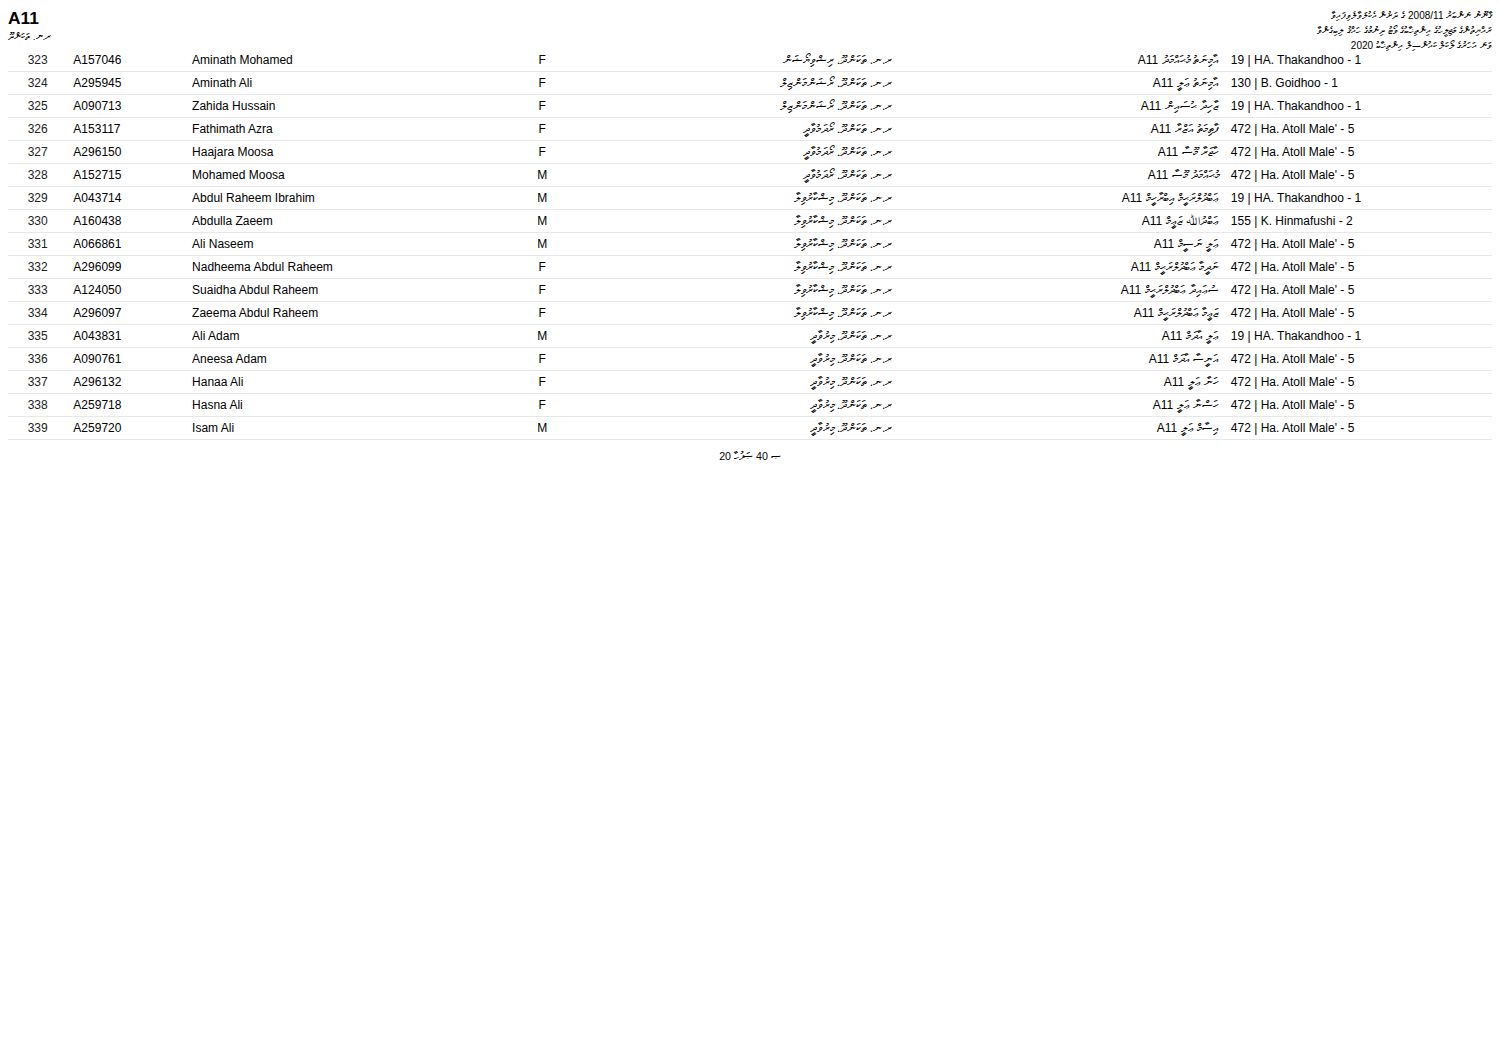A11
ޤާނޫނު ނަންބަރު 2008/11 ގެ ދަށުން އެކުލަވާލެވިފައިވާ
ރައްޔިތުންގެ މަޖިލީހުގެ އިންތިޚާބުގެ ވޯޓު ދިނުމުގެ ހައްޤު ލިބިގެންވާ
2020 ވަނަ އަހަރުގެ ލޯކަލް ކައުންސިލް އިންތިޚާބު
ރ.ނ. ތަކަންދޫ
| 323 | A157046 | Aminath Mohamed | F | ރ.ނ. ތަކަންދޫ، ރިޝްވިޔޯޝަން | A11 އާމިނަތު މުޙައްމަދު | 19 / HA. Thakandhoo - 1 |
| 324 | A295945 | Aminath Ali | F | ރ.ނ. ތަކަންދޫ، ރޯޝަންމަންޒިލް | A11 އާމިނަތު ޢަލީ | 130 / B. Goidhoo - 1 |
| 325 | A090713 | Zahida Hussain | F | ރ.ނ. ތަކަންދޫ، ރޯޝަންމަންޒިލް | A11 ޒާހިދާ ޙުސައިން | 19 / HA. Thakandhoo - 1 |
| 326 | A153117 | Fathimath Azra | F | ރ.ނ. ތަކަންދޫ، ރޯދަމުވާދީ | A11 ފާޠިމަތު އަޒްރާ | 472 / Ha. Atoll Male' - 5 |
| 327 | A296150 | Haajara Moosa | F | ރ.ނ. ތަކަންދޫ، ރޯދަމުވާދީ | A11 ހާޖަރާ މޫސާ | 472 / Ha. Atoll Male' - 5 |
| 328 | A152715 | Mohamed Moosa | M | ރ.ނ. ތަކަންދޫ، ރޯދަމުވާދީ | A11 މުޙައްމަދު މޫސާ | 472 / Ha. Atoll Male' - 5 |
| 329 | A043714 | Abdul Raheem Ibrahim | M | ރ.ނ. ތަކަންދޫ، މިޝްކާރުވިލާ | A11 ޢަބްދުލްރަޙީމް އިބްރާހީމް | 19 / HA. Thakandhoo - 1 |
| 330 | A160438 | Abdulla Zaeem | M | ރ.ނ. ތަކަންދޫ، މިޝްކާރުވިލާ | A11 ޢަބްދުﷲ ޒަޢީމް | 155 / K. Hinmafushi - 2 |
| 331 | A066861 | Ali Naseem | M | ރ.ނ. ތަކަންދޫ، މިޝްކާރުވިލާ | A11 ޢަލީ ނަސީމް | 472 / Ha. Atoll Male' - 5 |
| 332 | A296099 | Nadheema Abdul Raheem | F | ރ.ނ. ތަކަންދޫ، މިޝްކާރުވިލާ | A11 ނަދީމާ ޢަބްދުލްރަޙީމް | 472 / Ha. Atoll Male' - 5 |
| 333 | A124050 | Suaidha Abdul Raheem | F | ރ.ނ. ތަކަންދޫ، މިޝްކާރުވިލާ | A11 ސުޢައިދާ ޢަބްދުލްރަޙީމް | 472 / Ha. Atoll Male' - 5 |
| 334 | A296097 | Zaeema Abdul Raheem | F | ރ.ނ. ތަކަންދޫ، މިޝްކާރުވިލާ | A11 ޒަޢީމާ ޢަބްދުލްރަޙީމް | 472 / Ha. Atoll Male' - 5 |
| 335 | A043831 | Ali Adam | M | ރ.ނ. ތަކަންދޫ، މިރުވާދީ | A11 ޢަލީ އާދަމް | 19 / HA. Thakandhoo - 1 |
| 336 | A090761 | Aneesa Adam | F | ރ.ނ. ތަކަންދޫ، މިރުވާދީ | A11 އަނީސާ އާދަމް | 472 / Ha. Atoll Male' - 5 |
| 337 | A296132 | Hanaa Ali | F | ރ.ނ. ތަކަންދޫ، މިރުވާދީ | A11 ހަނާ ޢަލީ | 472 / Ha. Atoll Male' - 5 |
| 338 | A259718 | Hasna Ali | F | ރ.ނ. ތަކަންދޫ، މިރުވާދީ | A11 ހަސްނާ ޢަލީ | 472 / Ha. Atoll Male' - 5 |
| 339 | A259720 | Isam Ali | M | ރ.ނ. ތަކަންދޫ، މިރުވާދީ | A11 އިސާމް ޢަލީ | 472 / Ha. Atoll Male' - 5 |
20 ޞ 40 ޞަފުހާ